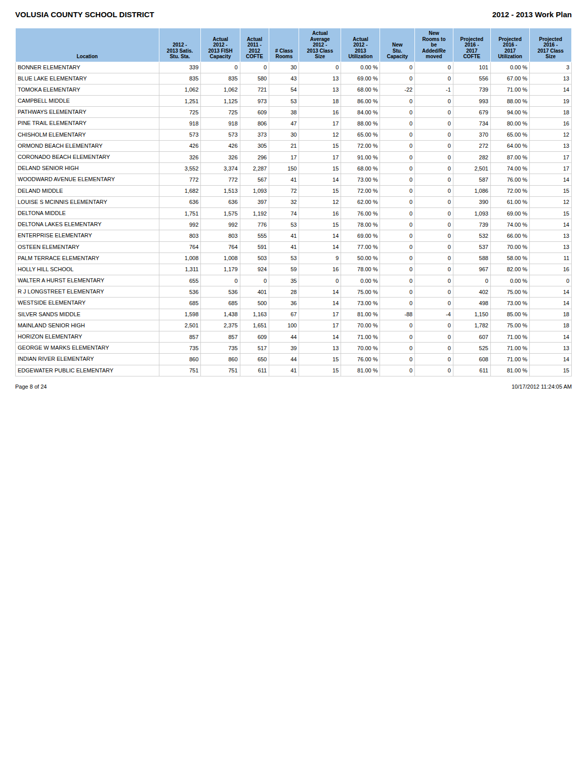VOLUSIA COUNTY SCHOOL DISTRICT 2012 - 2013 Work Plan
| Location | 2012 - 2013 Satis. Stu. Sta. | Actual 2012 - 2013 FISH Capacity | Actual 2011 - 2012 COFTE | # Class Rooms | Actual Average 2012 - 2013 Class Size | Actual 2012 - 2013 Utilization | New Stu. Capacity | New Rooms to be Added/Re moved | Projected 2016 - 2017 COFTE | Projected 2016 - 2017 Utilization | Projected 2016 - 2017 Class Size |
| --- | --- | --- | --- | --- | --- | --- | --- | --- | --- | --- | --- |
| BONNER ELEMENTARY | 339 | 0 | 0 | 30 | 0 | 0.00 % | 0 | 0 | 101 | 0.00 % | 3 |
| BLUE LAKE ELEMENTARY | 835 | 835 | 580 | 43 | 13 | 69.00 % | 0 | 0 | 556 | 67.00 % | 13 |
| TOMOKA ELEMENTARY | 1,062 | 1,062 | 721 | 54 | 13 | 68.00 % | -22 | -1 | 739 | 71.00 % | 14 |
| CAMPBELL MIDDLE | 1,251 | 1,125 | 973 | 53 | 18 | 86.00 % | 0 | 0 | 993 | 88.00 % | 19 |
| PATHWAYS ELEMENTARY | 725 | 725 | 609 | 38 | 16 | 84.00 % | 0 | 0 | 679 | 94.00 % | 18 |
| PINE TRAIL ELEMENTARY | 918 | 918 | 806 | 47 | 17 | 88.00 % | 0 | 0 | 734 | 80.00 % | 16 |
| CHISHOLM ELEMENTARY | 573 | 573 | 373 | 30 | 12 | 65.00 % | 0 | 0 | 370 | 65.00 % | 12 |
| ORMOND BEACH ELEMENTARY | 426 | 426 | 305 | 21 | 15 | 72.00 % | 0 | 0 | 272 | 64.00 % | 13 |
| CORONADO BEACH ELEMENTARY | 326 | 326 | 296 | 17 | 17 | 91.00 % | 0 | 0 | 282 | 87.00 % | 17 |
| DELAND SENIOR HIGH | 3,552 | 3,374 | 2,287 | 150 | 15 | 68.00 % | 0 | 0 | 2,501 | 74.00 % | 17 |
| WOODWARD AVENUE ELEMENTARY | 772 | 772 | 567 | 41 | 14 | 73.00 % | 0 | 0 | 587 | 76.00 % | 14 |
| DELAND MIDDLE | 1,682 | 1,513 | 1,093 | 72 | 15 | 72.00 % | 0 | 0 | 1,086 | 72.00 % | 15 |
| LOUISE S MCINNIS ELEMENTARY | 636 | 636 | 397 | 32 | 12 | 62.00 % | 0 | 0 | 390 | 61.00 % | 12 |
| DELTONA MIDDLE | 1,751 | 1,575 | 1,192 | 74 | 16 | 76.00 % | 0 | 0 | 1,093 | 69.00 % | 15 |
| DELTONA LAKES ELEMENTARY | 992 | 992 | 776 | 53 | 15 | 78.00 % | 0 | 0 | 739 | 74.00 % | 14 |
| ENTERPRISE ELEMENTARY | 803 | 803 | 555 | 41 | 14 | 69.00 % | 0 | 0 | 532 | 66.00 % | 13 |
| OSTEEN ELEMENTARY | 764 | 764 | 591 | 41 | 14 | 77.00 % | 0 | 0 | 537 | 70.00 % | 13 |
| PALM TERRACE ELEMENTARY | 1,008 | 1,008 | 503 | 53 | 9 | 50.00 % | 0 | 0 | 588 | 58.00 % | 11 |
| HOLLY HILL SCHOOL | 1,311 | 1,179 | 924 | 59 | 16 | 78.00 % | 0 | 0 | 967 | 82.00 % | 16 |
| WALTER A HURST ELEMENTARY | 655 | 0 | 0 | 35 | 0 | 0.00 % | 0 | 0 | 0 | 0.00 % | 0 |
| R J LONGSTREET ELEMENTARY | 536 | 536 | 401 | 28 | 14 | 75.00 % | 0 | 0 | 402 | 75.00 % | 14 |
| WESTSIDE ELEMENTARY | 685 | 685 | 500 | 36 | 14 | 73.00 % | 0 | 0 | 498 | 73.00 % | 14 |
| SILVER SANDS MIDDLE | 1,598 | 1,438 | 1,163 | 67 | 17 | 81.00 % | -88 | -4 | 1,150 | 85.00 % | 18 |
| MAINLAND SENIOR HIGH | 2,501 | 2,375 | 1,651 | 100 | 17 | 70.00 % | 0 | 0 | 1,782 | 75.00 % | 18 |
| HORIZON ELEMENTARY | 857 | 857 | 609 | 44 | 14 | 71.00 % | 0 | 0 | 607 | 71.00 % | 14 |
| GEORGE W MARKS ELEMENTARY | 735 | 735 | 517 | 39 | 13 | 70.00 % | 0 | 0 | 525 | 71.00 % | 13 |
| INDIAN RIVER ELEMENTARY | 860 | 860 | 650 | 44 | 15 | 76.00 % | 0 | 0 | 608 | 71.00 % | 14 |
| EDGEWATER PUBLIC ELEMENTARY | 751 | 751 | 611 | 41 | 15 | 81.00 % | 0 | 0 | 611 | 81.00 % | 15 |
Page 8 of 24 10/17/2012 11:24:05 AM